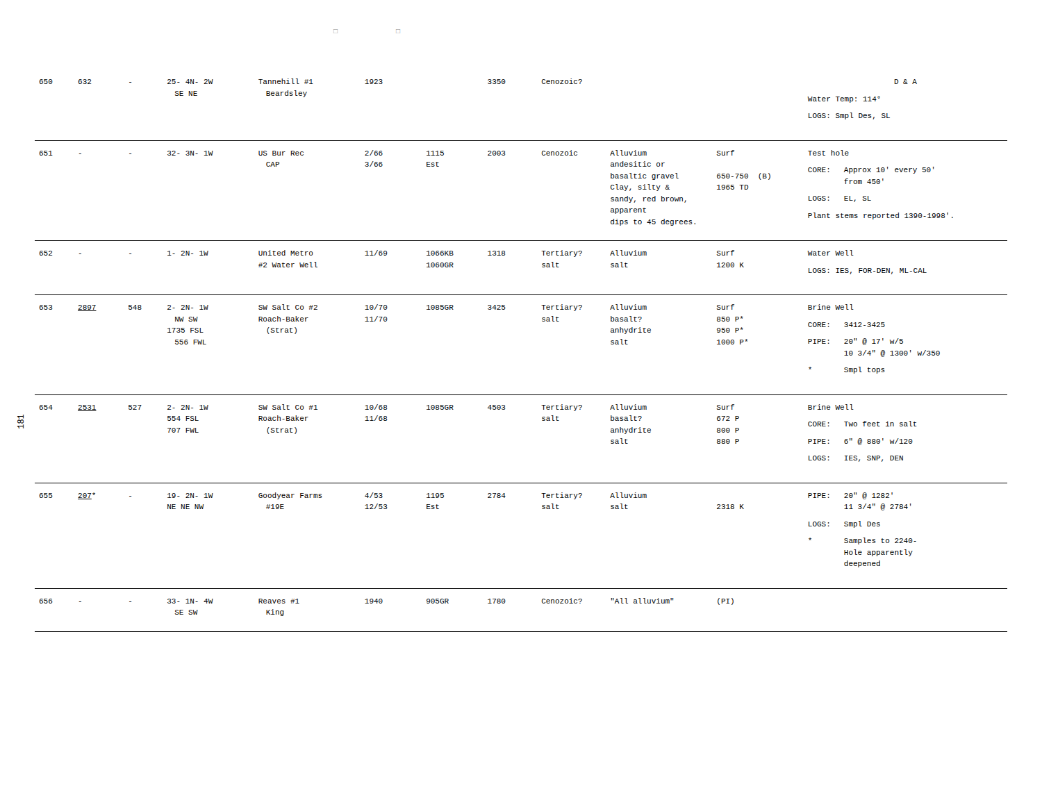□ □
181
| 650 | 632 | - | 25- 4N- 2W SE NE | Tannehill #1 Beardsley | 1923 | | 3350 | Cenozoic? | | | D & A Water Temp: 114° LOGS: Smpl Des, SL |
| 651 | - | - | 32- 3N- 1W | US Bur Rec CAP | 2/66 3/66 | 1115 Est | 2003 | Cenozoic | Alluvium andesitic or basaltic gravel Clay, silty & sandy, red brown, apparent dips to 45 degrees. | Surf 650-750 (B) 1965 TD | Test hole CORE: Approx 10' every 50' from 450' LOGS: EL, SL Plant stems reported 1390-1998'. |
| 652 | - | - | 1- 2N- 1W | United Metro #2 Water Well | 11/69 | 1066KB 1060GR | 1318 | Tertiary? salt | Alluvium salt | Surf 1200 K | Water Well LOGS: IES, FOR-DEN, ML-CAL |
| 653 | 2897 | 548 | 2- 2N- 1W NW SW 1735 FSL 556 FWL | SW Salt Co #2 Roach-Baker (Strat) | 10/70 11/70 | 1085GR | 3425 | Tertiary? salt | Alluvium basalt? anhydrite salt | Surf 850 P* 950 P* 1000 P* | Brine Well CORE: 3412-3425 PIPE: 20" @ 17' w/5 10 3/4" @ 1300' w/350 * Smpl tops |
| 654 | 2531 | 527 | 2- 2N- 1W 554 FSL 707 FWL | SW Salt Co #1 Roach-Baker (Strat) | 10/68 11/68 | 1085GR | 4503 | Tertiary? salt | Alluvium basalt? anhydrite salt | Surf 672 P 800 P 880 P | Brine Well CORE: Two feet in salt PIPE: 6" @ 880' w/120 LOGS: IES, SNP, DEN |
| 655 | 207 * | - | 19- 2N- 1W NE NE NW | Goodyear Farms #19E | 4/53 12/53 | 1195 Est | 2784 | Tertiary? salt | Alluvium salt | 2318 K | PIPE: 20" @ 1282' 11 3/4" @ 2784' LOGS: Smpl Des * Samples to 2240- Hole apparently deepened |
| 656 | - | - | 33- 1N- 4W SE SW | Reaves #1 King | 1940 | 905GR | 1780 | Cenozoic? | "All alluvium" | (PI) | |